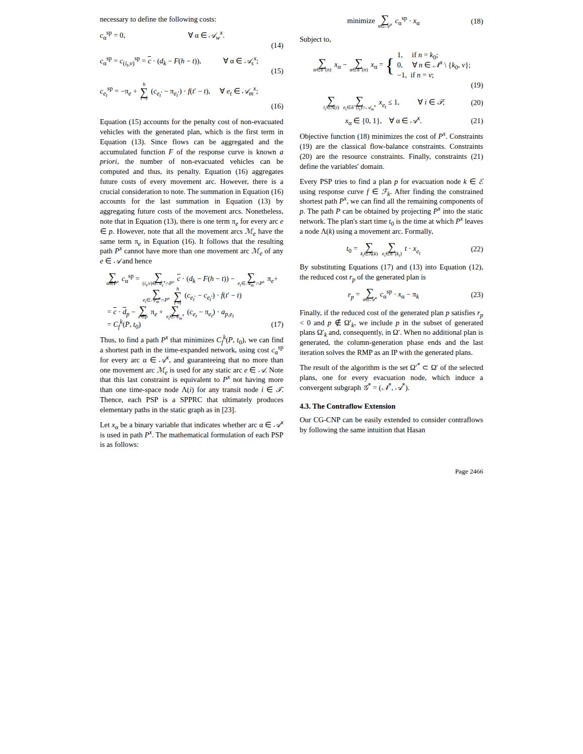necessary to define the following costs:
cαsp = 0, ∀ α ∈ 𝒜wx.
(14)
cαsp = c(it,v)sp = c · (dk − F(h − t)), ∀ α ∈ 𝒜sx;
(15)
cetsp = −πe + h∑t′=t (cet′ − πet′) · f(t′ − t), ∀ et ∈ 𝒜mx;
(16)
Equation (15) accounts for the penalty cost of non-evacuated vehicles with the generated plan, which is the first term in Equation (13). Since flows can be aggregated and the accumulated function F of the response curve is known a priori, the number of non-evacuated vehicles can be computed and thus, its penalty. Equation (16) aggregates future costs of every movement arc. However, there is a crucial consideration to note. The summation in Equation (16) accounts for the last summation in Equation (13) by aggregating future costs of the movement arcs. Nonetheless, note that in Equation (13), there is one term πe for every arc e ∈ p. However, note that all the movement arcs ℳe have the same term πe in Equation (16). It follows that the resulting path Px cannot have more than one movement arc ℳe of any e ∈ 𝒜 and hence
∑α∈Px cαsp = ∑(it,v)∈𝒜sx∩Px c · (dk − F(h − t)) − ∑et∈𝒜mx∩Px πe+
∑et∈𝒜mx∩Px h∑t′=t (cet′ − cet′) · f(t′ − t)
= c · dp − ∑e∈p πe + ∑et∈𝒜mx (cet − πet) · ap,et
= Cfk(P, t0)
(17)
Thus, to find a path Px that minimizes Cfk(P, t0), we can find a shortest path in the time-expanded network, using cost cαsp for every arc α ∈ 𝒜x, and guaranteeing that no more than one movement arc ℳe is used for any static arc e ∈ 𝒜. Note that this last constraint is equivalent to Px not having more than one time-space node Λ(i) for any transit node i ∈ 𝒯. Thence, each PSP is a SPPRC that ultimately produces elementary paths in the static graph as in [23].
Let xα be a binary variable that indicates whether arc α ∈ 𝒜x is used in path Px. The mathematical formulation of each PSP is as follows:
minimize ∑α∈𝒜x cαsp · xα
(18)
Subject to,
∑α∈δ+(n) xα − ∑α∈δ−(n) xα = { 1, if n = k0; 0, ∀ n ∈ 𝒩x \ {k0, v}; −1, if n = v;
(19)
∑it∈Λ(i) ∑et∈δ+(it)∩𝒜mx xet ≤ 1, ∀ i ∈ 𝒯;
(20)
xα ∈ {0, 1}, ∀ α ∈ 𝒜x.
(21)
Objective function (18) minimizes the cost of Px. Constraints (19) are the classical flow-balance constraints. Constraints (20) are the resource constraints. Finally, constraints (21) define the variables' domain.
Every PSP tries to find a plan p for evacuation node k ∈ ℰ using response curve f ∈ ℱk. After finding the constrained shortest path Px, we can find all the remaining components of p. The path P can be obtained by projecting Px into the static network. The plan's start time t0 is the time at which Px leaves a node Λ(k) using a movement arc. Formally,
t0 = ∑kt∈Λ(k) ∑et∈δ−(kt) t · xet
(22)
By substituting Equations (17) and (13) into Equation (12), the reduced cost rp of the generated plan is
rp = ∑α∈𝒜x cαsp · xα − πk
(23)
Finally, if the reduced cost of the generated plan p satisfies rp < 0 and p ∉ Ω′k, we include p in the subset of generated plans Ω′k and, consequently, in Ω′. When no additional plan is generated, the column-generation phase ends and the last iteration solves the RMP as an IP with the generated plans.
The result of the algorithm is the set Ω′* ⊂ Ω′ of the selected plans, one for every evacuation node, which induce a convergent subgraph 𝒢* = (𝒩*, 𝒜*).
4.3. The Contraflow Extension
Our CG-CNP can be easily extended to consider contraflows by following the same intuition that Hasan
Page 2466